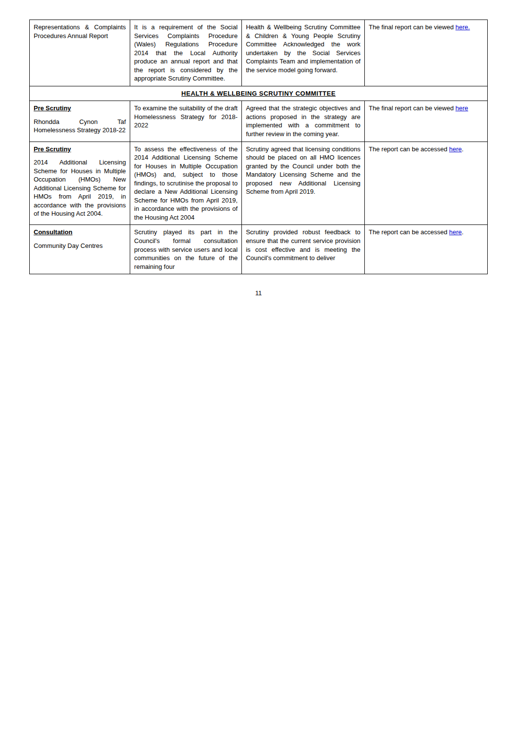| Representations & Complaints Procedures Annual Report | It is a requirement of the Social Services Complaints Procedure (Wales) Regulations Procedure 2014 that the Local Authority produce an annual report and that the report is considered by the appropriate Scrutiny Committee. | Health & Wellbeing Scrutiny Committee & Children & Young People Scrutiny Committee Acknowledged the work undertaken by the Social Services Complaints Team and implementation of the service model going forward. | The final report can be viewed here. |
| HEALTH & WELLBEING SCRUTINY COMMITTEE |
| Pre Scrutiny Rhondda Cynon Taf Homelessness Strategy 2018-22 | To examine the suitability of the draft Homelessness Strategy for 2018-2022 | Agreed that the strategic objectives and actions proposed in the strategy are implemented with a commitment to further review in the coming year. | The final report can be viewed here |
| Pre Scrutiny 2014 Additional Licensing Scheme for Houses in Multiple Occupation (HMOs) New Additional Licensing Scheme for HMOs from April 2019, in accordance with the provisions of the Housing Act 2004. | To assess the effectiveness of the 2014 Additional Licensing Scheme for Houses in Multiple Occupation (HMOs) and, subject to those findings, to scrutinise the proposal to declare a New Additional Licensing Scheme for HMOs from April 2019, in accordance with the provisions of the Housing Act 2004 | Scrutiny agreed that licensing conditions should be placed on all HMO licences granted by the Council under both the Mandatory Licensing Scheme and the proposed new Additional Licensing Scheme from April 2019. | The report can be accessed here . |
| Consultation Community Day Centres | Scrutiny played its part in the Council's formal consultation process with service users and local communities on the future of the remaining four | Scrutiny provided robust feedback to ensure that the current service provision is cost effective and is meeting the Council's commitment to deliver | The report can be accessed here . |
11